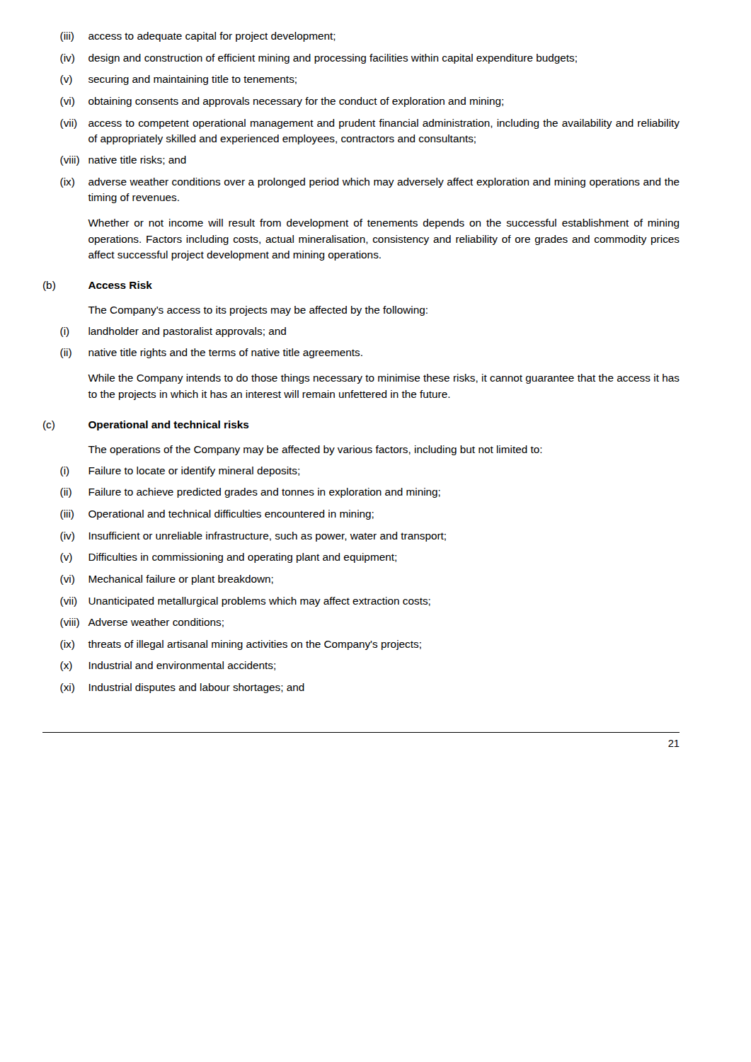(iii)
access to adequate capital for project development;
(iv)
design and construction of efficient mining and processing facilities within capital expenditure budgets;
(v)
securing and maintaining title to tenements;
(vi)
obtaining consents and approvals necessary for the conduct of exploration and mining;
(vii)
access to competent operational management and prudent financial administration, including the availability and reliability of appropriately skilled and experienced employees, contractors and consultants;
(viii)
native title risks; and
(ix)
adverse weather conditions over a prolonged period which may adversely affect exploration and mining operations and the timing of revenues.
Whether or not income will result from development of tenements depends on the successful establishment of mining operations. Factors including costs, actual mineralisation, consistency and reliability of ore grades and commodity prices affect successful project development and mining operations.
(b)
Access Risk
The Company's access to its projects may be affected by the following:
(i)
landholder and pastoralist approvals; and
(ii)
native title rights and the terms of native title agreements.
While the Company intends to do those things necessary to minimise these risks, it cannot guarantee that the access it has to the projects in which it has an interest will remain unfettered in the future.
(c)
Operational and technical risks
The operations of the Company may be affected by various factors, including but not limited to:
(i)
Failure to locate or identify mineral deposits;
(ii)
Failure to achieve predicted grades and tonnes in exploration and mining;
(iii)
Operational and technical difficulties encountered in mining;
(iv)
Insufficient or unreliable infrastructure, such as power, water and transport;
(v)
Difficulties in commissioning and operating plant and equipment;
(vi)
Mechanical failure or plant breakdown;
(vii)
Unanticipated metallurgical problems which may affect extraction costs;
(viii)
Adverse weather conditions;
(ix)
threats of illegal artisanal mining activities on the Company's projects;
(x)
Industrial and environmental accidents;
(xi)
Industrial disputes and labour shortages; and
21